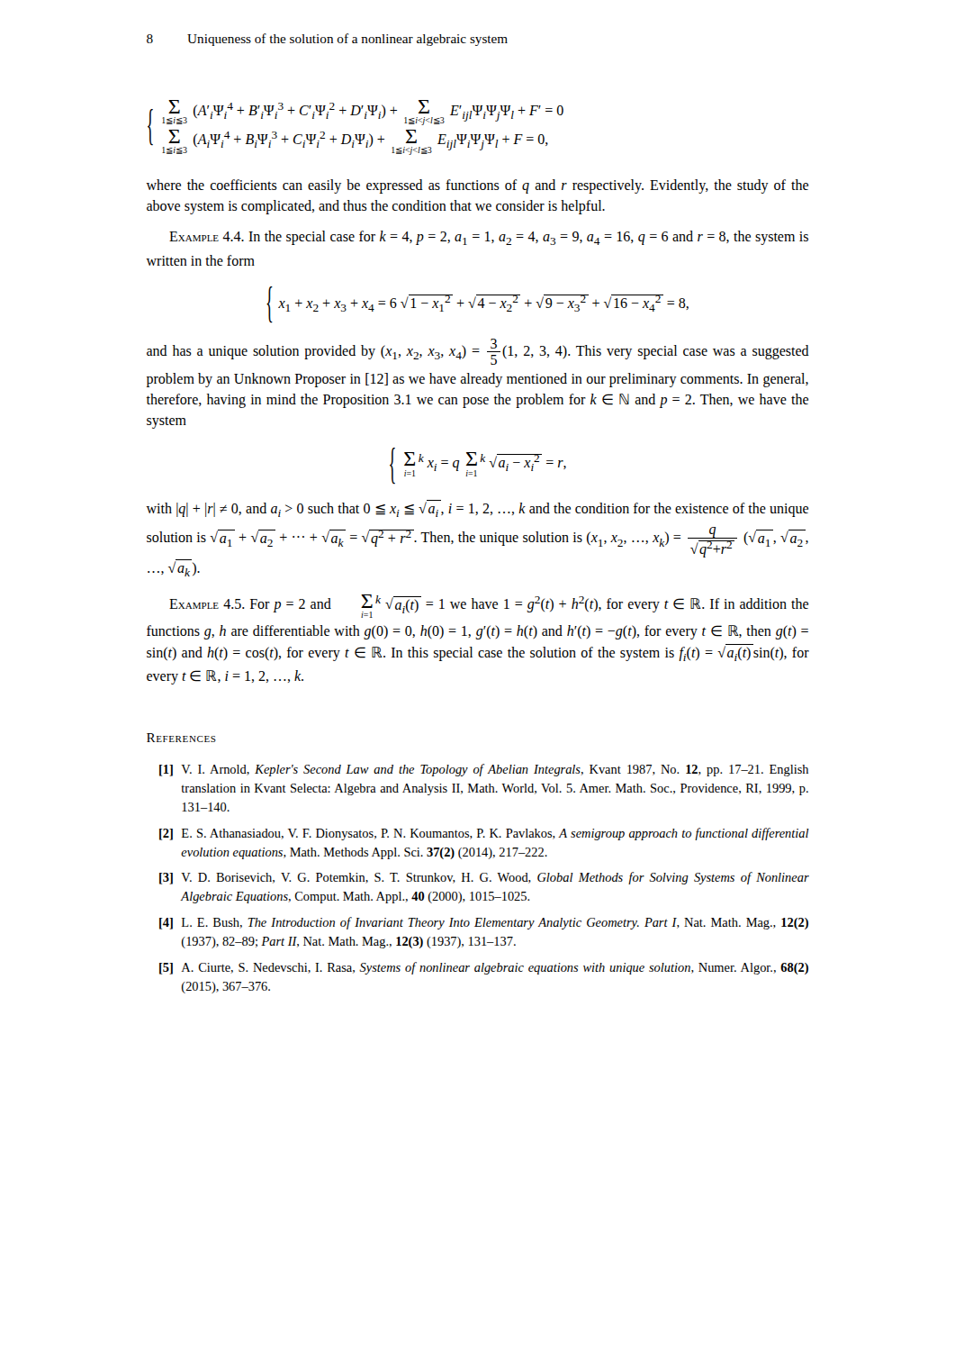8 Uniqueness of the solution of a nonlinear algebraic system
Σ 1≦i≦3 (A′iΨi4 + B′iΨi3 + C′iΨi2 + D′iΨi) + Σ 1≦i<j<l≦3 E′ijlΨiΨjΨl + F′ = 0 Σ 1≦i≦3 (AiΨi4 + BiΨi3 + CiΨi2 + DiΨi) + Σ 1≦i<j<l≦3 EijlΨiΨjΨl + F = 0,
where the coefficients can easily be expressed as functions of q and r respectively. Evidently, the study of the above system is complicated, and thus the condition that we consider is helpful.
Example 4.4. In the special case for k = 4, p = 2, a1 = 1, a2 = 4, a3 = 9, a4 = 16, q = 6 and r = 8, the system is written in the form
x1 + x2 + x3 + x4 = 6 √1 − x12 + √4 − x22 + √9 − x32 + √16 − x42 = 8,
and has a unique solution provided by (x1, x2, x3, x4) = 35(1, 2, 3, 4). This very special case was a suggested problem by an Unknown Proposer in [12] as we have already mentioned in our preliminary comments. In general, therefore, having in mind the Proposition 3.1 we can pose the problem for k ∈ ℕ and p = 2. Then, we have the system
Σi=1k xi = q Σi=1k √ai − xi2 = r,
with |q| + |r| ≠ 0, and ai > 0 such that 0 ≦ xi ≦ √ai, i = 1, 2, …, k and the condition for the existence of the unique solution is √a1 + √a2 + ··· + √ak = √q2 + r2. Then, the unique solution is (x1, x2, …, xk) = q√q2+r2 (√a1, √a2, …, √ak).
Example 4.5. For p = 2 and Σi=1k √ai(t) = 1 we have 1 = g2(t) + h2(t), for every t ∈ ℝ. If in addition the functions g, h are differentiable with g(0) = 0, h(0) = 1, g′(t) = h(t) and h′(t) = −g(t), for every t ∈ ℝ, then g(t) = sin(t) and h(t) = cos(t), for every t ∈ ℝ. In this special case the solution of the system is fi(t) = √ai(t) sin(t), for every t ∈ ℝ, i = 1, 2, …, k.
References
[1] V. I. Arnold, Kepler's Second Law and the Topology of Abelian Integrals, Kvant 1987, No. 12, pp. 17–21. English translation in Kvant Selecta: Algebra and Analysis II, Math. World, Vol. 5. Amer. Math. Soc., Providence, RI, 1999, p. 131–140.
[2] E. S. Athanasiadou, V. F. Dionysatos, P. N. Koumantos, P. K. Pavlakos, A semigroup approach to functional differential evolution equations, Math. Methods Appl. Sci. 37(2) (2014), 217–222.
[3] V. D. Borisevich, V. G. Potemkin, S. T. Strunkov, H. G. Wood, Global Methods for Solving Systems of Nonlinear Algebraic Equations, Comput. Math. Appl., 40 (2000), 1015–1025.
[4] L. E. Bush, The Introduction of Invariant Theory Into Elementary Analytic Geometry. Part I, Nat. Math. Mag., 12(2) (1937), 82–89; Part II, Nat. Math. Mag., 12(3) (1937), 131–137.
[5] A. Ciurte, S. Nedevschi, I. Rasa, Systems of nonlinear algebraic equations with unique solution, Numer. Algor., 68(2) (2015), 367–376.